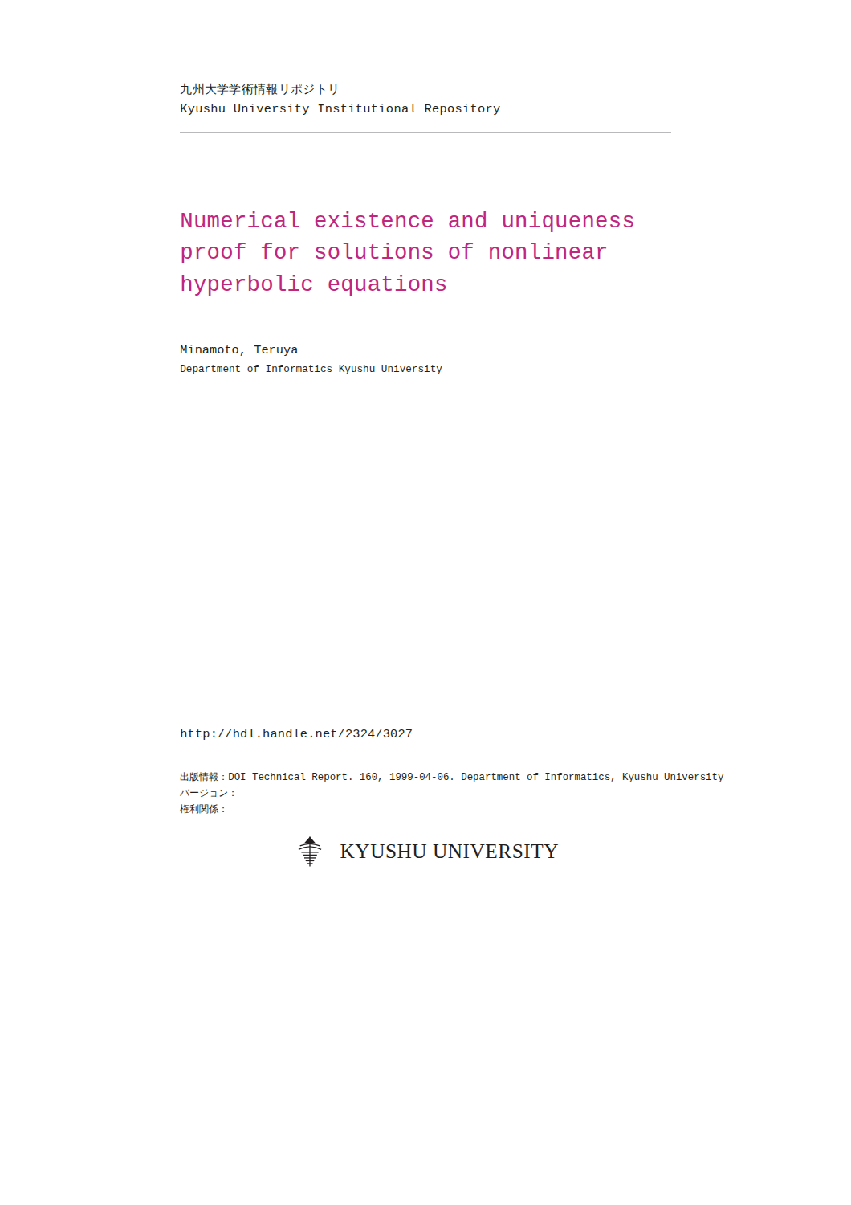九州大学学術情報リポジトリ Kyushu University Institutional Repository
Numerical existence and uniqueness proof for solutions of nonlinear hyperbolic equations
Minamoto, Teruya Department of Informatics Kyushu University
http://hdl.handle.net/2324/3027
出版情報：DOI Technical Report. 160, 1999-04-06. Department of Informatics, Kyushu University
バージョン：
権利関係：
KYUSHU UNIVERSITY